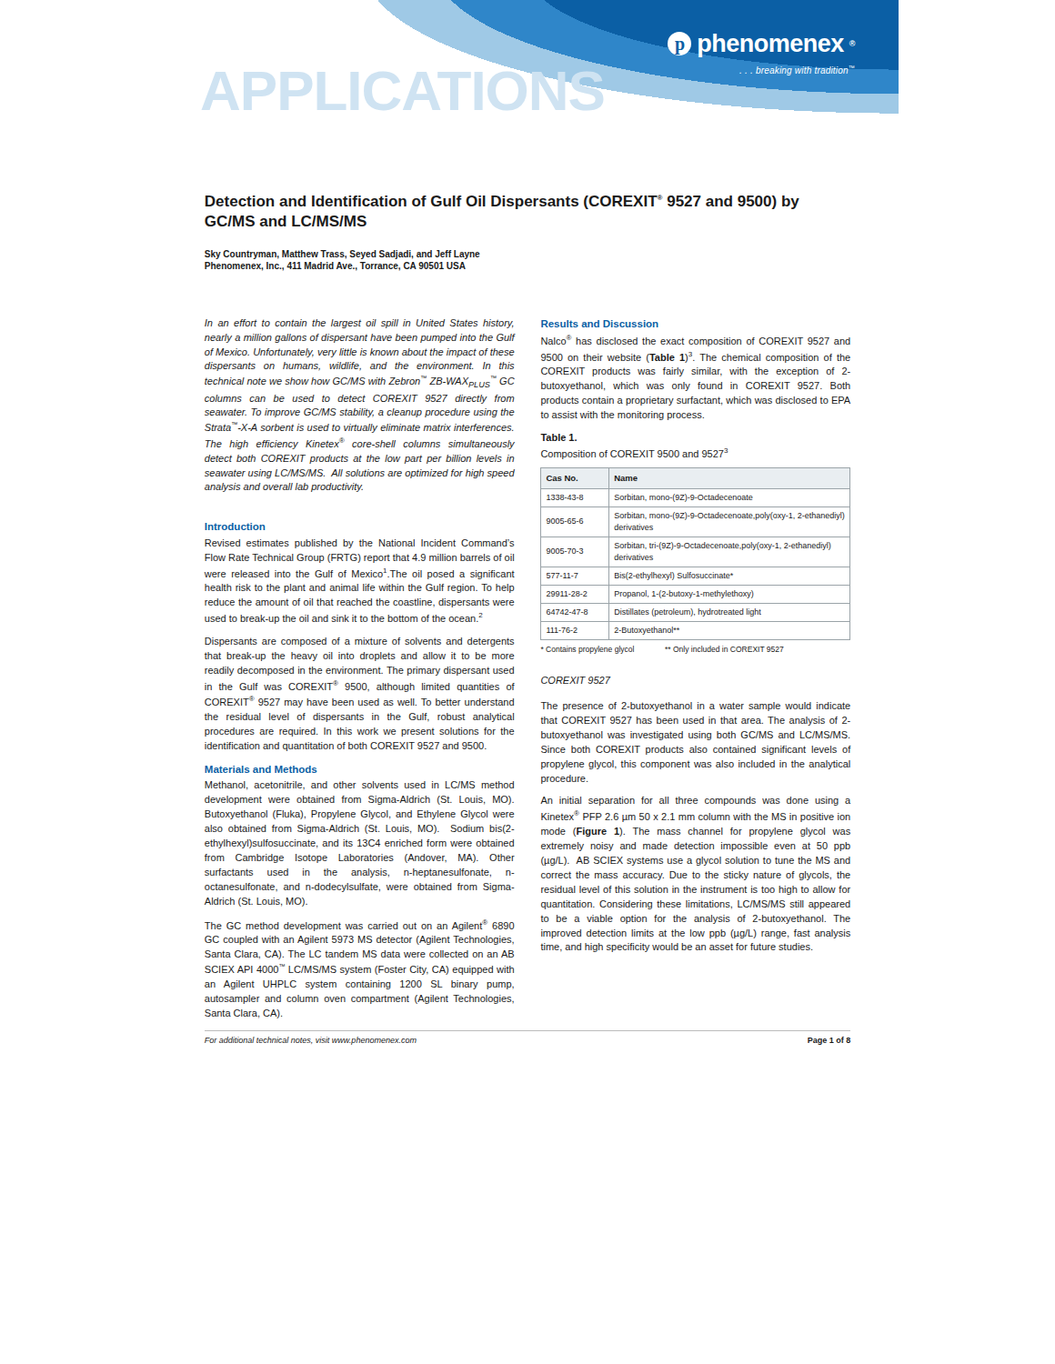TN-2046
APPLICATIONS
pphenomenex®
. . . breaking with tradition™
Detection and Identification of Gulf Oil Dispersants (COREXIT® 9527 and 9500) by GC/MS and LC/MS/MS
Sky Countryman, Matthew Trass, Seyed Sadjadi, and Jeff Layne
Phenomenex, Inc., 411 Madrid Ave., Torrance, CA 90501 USA
In an effort to contain the largest oil spill in United States history, nearly a million gallons of dispersant have been pumped into the Gulf of Mexico. Unfortunately, very little is known about the impact of these dispersants on humans, wildlife, and the environment. In this technical note we show how GC/MS with Zebron™ ZB-WAXPLUS™ GC columns can be used to detect COREXIT 9527 directly from seawater. To improve GC/MS stability, a cleanup procedure using the Strata™-X-A sorbent is used to virtually eliminate matrix interferences. The high efficiency Kinetex® core-shell columns simultaneously detect both COREXIT products at the low part per billion levels in seawater using LC/MS/MS. All solutions are optimized for high speed analysis and overall lab productivity.
Introduction
Revised estimates published by the National Incident Command’s Flow Rate Technical Group (FRTG) report that 4.9 million barrels of oil were released into the Gulf of Mexico1.The oil posed a significant health risk to the plant and animal life within the Gulf region. To help reduce the amount of oil that reached the coastline, dispersants were used to break-up the oil and sink it to the bottom of the ocean.2
Dispersants are composed of a mixture of solvents and detergents that break-up the heavy oil into droplets and allow it to be more readily decomposed in the environment. The primary dispersant used in the Gulf was COREXIT® 9500, although limited quantities of COREXIT® 9527 may have been used as well. To better understand the residual level of dispersants in the Gulf, robust analytical procedures are required. In this work we present solutions for the identification and quantitation of both COREXIT 9527 and 9500.
Materials and Methods
Methanol, acetonitrile, and other solvents used in LC/MS method development were obtained from Sigma-Aldrich (St. Louis, MO). Butoxyethanol (Fluka), Propylene Glycol, and Ethylene Glycol were also obtained from Sigma-Aldrich (St. Louis, MO). Sodium bis(2-ethylhexyl)sulfosuccinate, and its 13C4 enriched form were obtained from Cambridge Isotope Laboratories (Andover, MA). Other surfactants used in the analysis, n-heptanesulfonate, n-octanesulfonate, and n-dodecylsulfate, were obtained from Sigma-Aldrich (St. Louis, MO).
The GC method development was carried out on an Agilent® 6890 GC coupled with an Agilent 5973 MS detector (Agilent Technologies, Santa Clara, CA). The LC tandem MS data were collected on an AB SCIEX API 4000™ LC/MS/MS system (Foster City, CA) equipped with an Agilent UHPLC system containing 1200 SL binary pump, autosampler and column oven compartment (Agilent Technologies, Santa Clara, CA).
Results and Discussion
Nalco® has disclosed the exact composition of COREXIT 9527 and 9500 on their website (Table 1)3. The chemical composition of the COREXIT products was fairly similar, with the exception of 2-butoxyethanol, which was only found in COREXIT 9527. Both products contain a proprietary surfactant, which was disclosed to EPA to assist with the monitoring process.
Table 1.
Composition of COREXIT 9500 and 95273
| Cas No. | Name |
| --- | --- |
| 1338-43-8 | Sorbitan, mono-(9Z)-9-Octadecenoate |
| 9005-65-6 | Sorbitan, mono-(9Z)-9-Octadecenoate,poly(oxy-1, 2-ethanediyl) derivatives |
| 9005-70-3 | Sorbitan, tri-(9Z)-9-Octadecenoate,poly(oxy-1, 2-ethanediyl) derivatives |
| 577-11-7 | Bis(2-ethylhexyl) Sulfosuccinate* |
| 29911-28-2 | Propanol, 1-(2-butoxy-1-methylethoxy) |
| 64742-47-8 | Distillates (petroleum), hydrotreated light |
| 111-76-2 | 2-Butoxyethanol** |
* Contains propylene glycol ** Only included in COREXIT 9527
COREXIT 9527
The presence of 2-butoxyethanol in a water sample would indicate that COREXIT 9527 has been used in that area. The analysis of 2-butoxyethanol was investigated using both GC/MS and LC/MS/MS. Since both COREXIT products also contained significant levels of propylene glycol, this component was also included in the analytical procedure.
An initial separation for all three compounds was done using a Kinetex® PFP 2.6 µm 50 x 2.1 mm column with the MS in positive ion mode (Figure 1). The mass channel for propylene glycol was extremely noisy and made detection impossible even at 50 ppb (µg/L). AB SCIEX systems use a glycol solution to tune the MS and correct the mass accuracy. Due to the sticky nature of glycols, the residual level of this solution in the instrument is too high to allow for quantitation. Considering these limitations, LC/MS/MS still appeared to be a viable option for the analysis of 2-butoxyethanol. The improved detection limits at the low ppb (µg/L) range, fast analysis time, and high specificity would be an asset for future studies.
For additional technical notes, visit www.phenomenex.com
Page 1 of 8